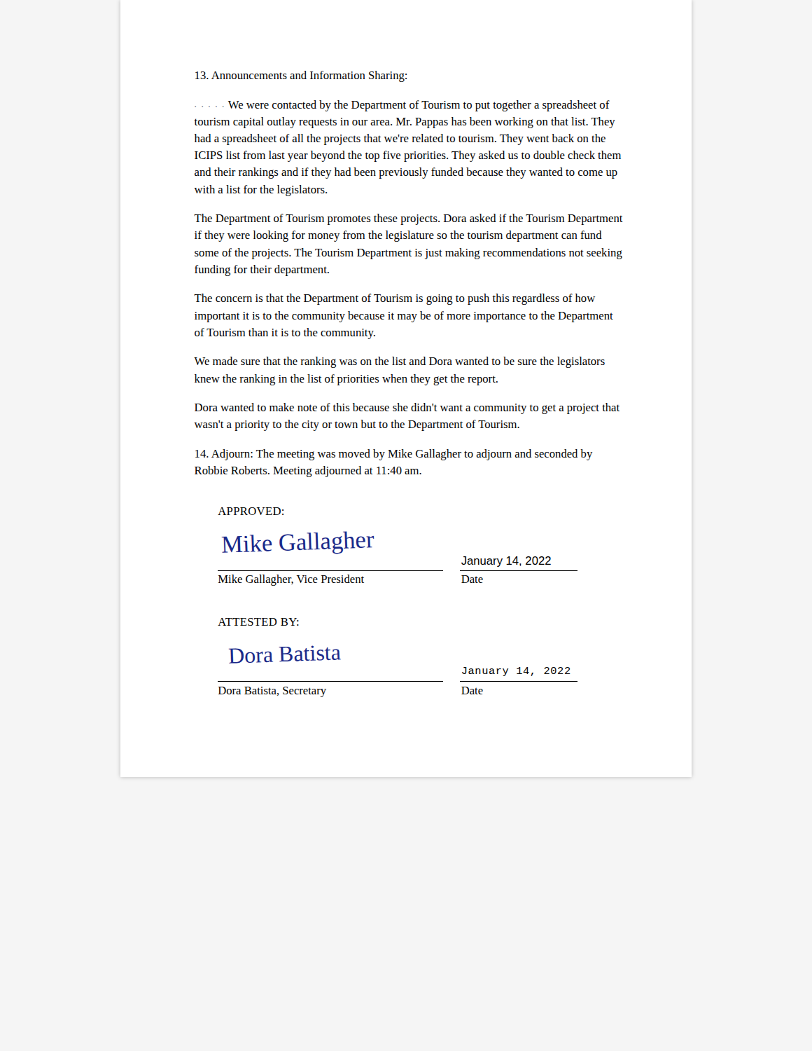13. Announcements and Information Sharing:
. . . . . We were contacted by the Department of Tourism to put together a spreadsheet of tourism capital outlay requests in our area. Mr. Pappas has been working on that list. They had a spreadsheet of all the projects that we're related to tourism. They went back on the ICIPS list from last year beyond the top five priorities. They asked us to double check them and their rankings and if they had been previously funded because they wanted to come up with a list for the legislators.
The Department of Tourism promotes these projects. Dora asked if the Tourism Department if they were looking for money from the legislature so the tourism department can fund some of the projects. The Tourism Department is just making recommendations not seeking funding for their department.
The concern is that the Department of Tourism is going to push this regardless of how important it is to the community because it may be of more importance to the Department of Tourism than it is to the community.
We made sure that the ranking was on the list and Dora wanted to be sure the legislators knew the ranking in the list of priorities when they get the report.
Dora wanted to make note of this because she didn't want a community to get a project that wasn't a priority to the city or town but to the Department of Tourism.
14. Adjourn: The meeting was moved by Mike Gallagher to adjourn and seconded by Robbie Roberts. Meeting adjourned at 11:40 am.
APPROVED:
Mike Gallagher Mike Gallagher, Vice President January 14, 2022 Date
ATTESTED BY:
Dora Batista Dora Batista, Secretary January 14, 2022 Date